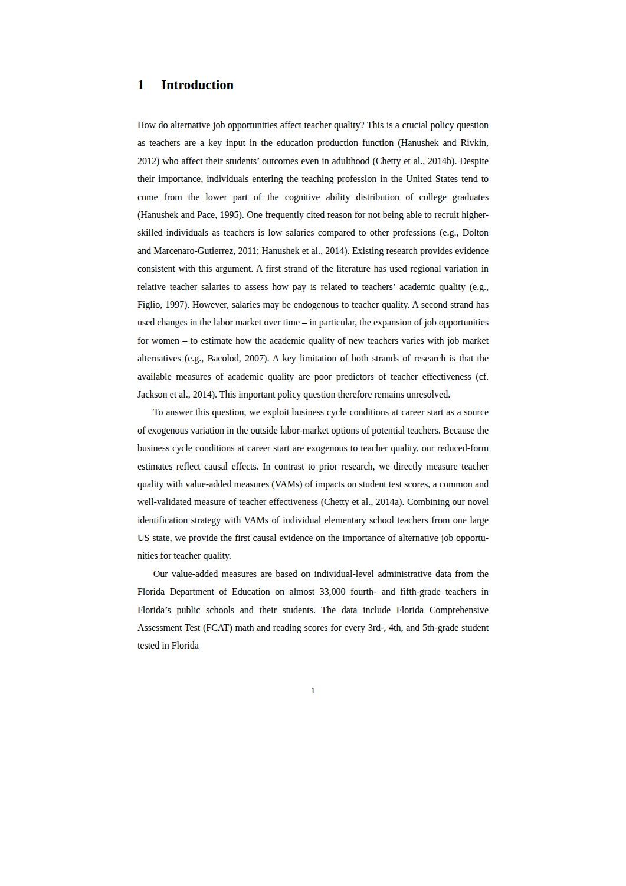1 Introduction
How do alternative job opportunities affect teacher quality? This is a crucial policy question as teachers are a key input in the education production function (Hanushek and Rivkin, 2012) who affect their students’ outcomes even in adulthood (Chetty et al., 2014b). Despite their importance, individuals entering the teaching profession in the United States tend to come from the lower part of the cognitive ability distribution of college graduates (Hanushek and Pace, 1995). One frequently cited reason for not being able to recruit higher-skilled individuals as teachers is low salaries compared to other professions (e.g., Dolton and Marcenaro-Gutierrez, 2011; Hanushek et al., 2014). Existing research provides evidence consistent with this argument. A first strand of the literature has used regional variation in relative teacher salaries to assess how pay is related to teachers’ academic quality (e.g., Figlio, 1997). However, salaries may be endogenous to teacher quality. A second strand has used changes in the labor market over time – in particular, the expansion of job opportunities for women – to estimate how the academic quality of new teachers varies with job market alternatives (e.g., Bacolod, 2007). A key limitation of both strands of research is that the available measures of academic quality are poor predictors of teacher effectiveness (cf. Jackson et al., 2014). This important policy question therefore remains unresolved.
To answer this question, we exploit business cycle conditions at career start as a source of exogenous variation in the outside labor-market options of potential teachers. Because the business cycle conditions at career start are exogenous to teacher quality, our reduced-form estimates reflect causal effects. In contrast to prior research, we directly measure teacher quality with value-added measures (VAMs) of impacts on student test scores, a common and well-validated measure of teacher effectiveness (Chetty et al., 2014a). Combining our novel identification strategy with VAMs of individual elementary school teachers from one large US state, we provide the first causal evidence on the importance of alternative job opportunities for teacher quality.
Our value-added measures are based on individual-level administrative data from the Florida Department of Education on almost 33,000 fourth- and fifth-grade teachers in Florida’s public schools and their students. The data include Florida Comprehensive Assessment Test (FCAT) math and reading scores for every 3rd-, 4th, and 5th-grade student tested in Florida
1